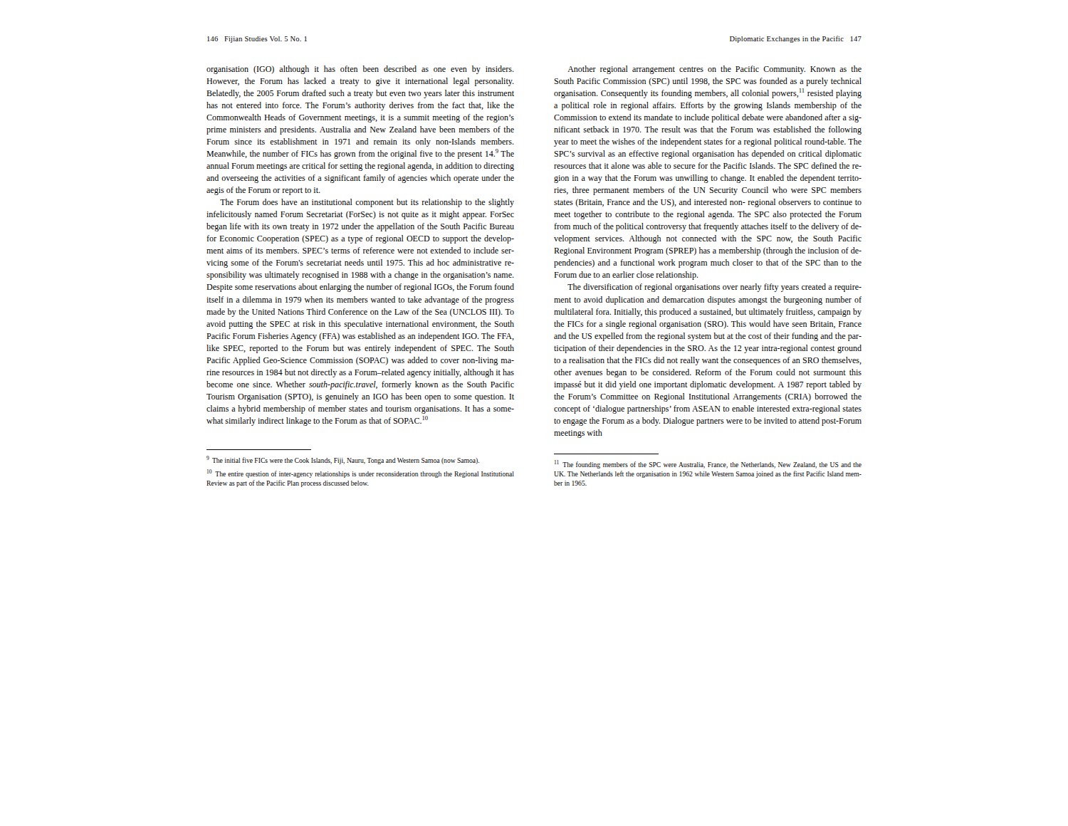146 Fijian Studies Vol. 5 No. 1
organisation (IGO) although it has often been described as one even by insiders. However, the Forum has lacked a treaty to give it international legal personality. Belatedly, the 2005 Forum drafted such a treaty but even two years later this instrument has not entered into force. The Forum’s authority derives from the fact that, like the Commonwealth Heads of Government meetings, it is a summit meeting of the region’s prime ministers and presidents. Australia and New Zealand have been members of the Forum since its establishment in 1971 and remain its only non-Islands members. Meanwhile, the number of FICs has grown from the original five to the present 14.9 The annual Forum meetings are critical for setting the regional agenda, in addition to directing and overseeing the activities of a significant family of agencies which operate under the aegis of the Forum or report to it.
The Forum does have an institutional component but its relationship to the slightly infelicitously named Forum Secretariat (ForSec) is not quite as it might appear. ForSec began life with its own treaty in 1972 under the appellation of the South Pacific Bureau for Economic Cooperation (SPEC) as a type of regional OECD to support the development aims of its members. SPEC’s terms of reference were not extended to include servicing some of the Forum's secretariat needs until 1975. This ad hoc administrative responsibility was ultimately recognised in 1988 with a change in the organisation’s name. Despite some reservations about enlarging the number of regional IGOs, the Forum found itself in a dilemma in 1979 when its members wanted to take advantage of the progress made by the United Nations Third Conference on the Law of the Sea (UNCLOS III). To avoid putting the SPEC at risk in this speculative international environment, the South Pacific Forum Fisheries Agency (FFA) was established as an independent IGO. The FFA, like SPEC, reported to the Forum but was entirely independent of SPEC. The South Pacific Applied Geo-Science Commission (SOPAC) was added to cover non-living marine resources in 1984 but not directly as a Forum–related agency initially, although it has become one since. Whether south-pacific.travel, formerly known as the South Pacific Tourism Organisation (SPTO), is genuinely an IGO has been open to some question. It claims a hybrid membership of member states and tourism organisations. It has a somewhat similarly indirect linkage to the Forum as that of SOPAC.10
9 The initial five FICs were the Cook Islands, Fiji, Nauru, Tonga and Western Samoa (now Samoa).
10 The entire question of inter-agency relationships is under reconsideration through the Regional Institutional Review as part of the Pacific Plan process discussed below.
Diplomatic Exchanges in the Pacific 147
Another regional arrangement centres on the Pacific Community. Known as the South Pacific Commission (SPC) until 1998, the SPC was founded as a purely technical organisation. Consequently its founding members, all colonial powers,11 resisted playing a political role in regional affairs. Efforts by the growing Islands membership of the Commission to extend its mandate to include political debate were abandoned after a significant setback in 1970. The result was that the Forum was established the following year to meet the wishes of the independent states for a regional political round-table. The SPC’s survival as an effective regional organisation has depended on critical diplomatic resources that it alone was able to secure for the Pacific Islands. The SPC defined the region in a way that the Forum was unwilling to change. It enabled the dependent territories, three permanent members of the UN Security Council who were SPC members states (Britain, France and the US), and interested non- regional observers to continue to meet together to contribute to the regional agenda. The SPC also protected the Forum from much of the political controversy that frequently attaches itself to the delivery of development services. Although not connected with the SPC now, the South Pacific Regional Environment Program (SPREP) has a membership (through the inclusion of dependencies) and a functional work program much closer to that of the SPC than to the Forum due to an earlier close relationship.
The diversification of regional organisations over nearly fifty years created a requirement to avoid duplication and demarcation disputes amongst the burgeoning number of multilateral fora. Initially, this produced a sustained, but ultimately fruitless, campaign by the FICs for a single regional organisation (SRO). This would have seen Britain, France and the US expelled from the regional system but at the cost of their funding and the participation of their dependencies in the SRO. As the 12 year intra-regional contest ground to a realisation that the FICs did not really want the consequences of an SRO themselves, other avenues began to be considered. Reform of the Forum could not surmount this impassé but it did yield one important diplomatic development. A 1987 report tabled by the Forum’s Committee on Regional Institutional Arrangements (CRIA) borrowed the concept of ‘dialogue partnerships’ from ASEAN to enable interested extra-regional states to engage the Forum as a body. Dialogue partners were to be invited to attend post-Forum meetings with
11 The founding members of the SPC were Australia, France, the Netherlands, New Zealand, the US and the UK. The Netherlands left the organisation in 1962 while Western Samoa joined as the first Pacific Island member in 1965.